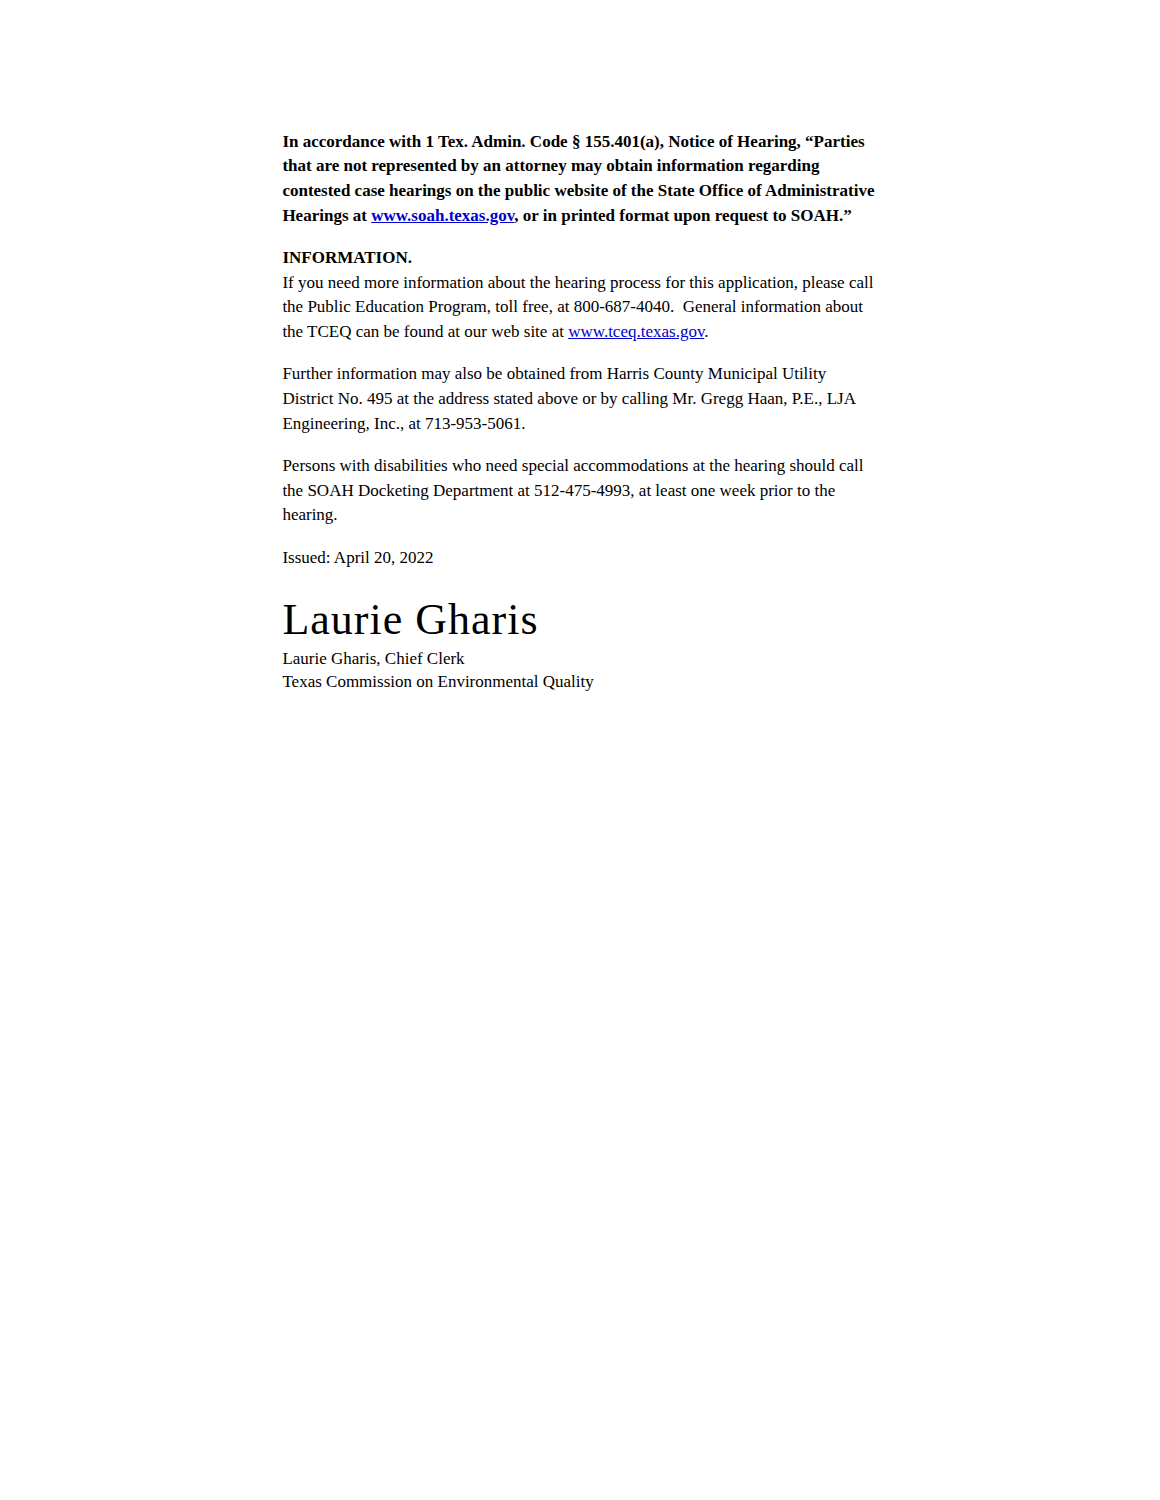In accordance with 1 Tex. Admin. Code § 155.401(a), Notice of Hearing, “Parties that are not represented by an attorney may obtain information regarding contested case hearings on the public website of the State Office of Administrative Hearings at www.soah.texas.gov, or in printed format upon request to SOAH.”
INFORMATION.
If you need more information about the hearing process for this application, please call the Public Education Program, toll free, at 800-687-4040. General information about the TCEQ can be found at our web site at www.tceq.texas.gov.
Further information may also be obtained from Harris County Municipal Utility District No. 495 at the address stated above or by calling Mr. Gregg Haan, P.E., LJA Engineering, Inc., at 713-953-5061.
Persons with disabilities who need special accommodations at the hearing should call the SOAH Docketing Department at 512-475-4993, at least one week prior to the hearing.
Issued: April 20, 2022
Laurie Gharis
Laurie Gharis, Chief Clerk
Texas Commission on Environmental Quality